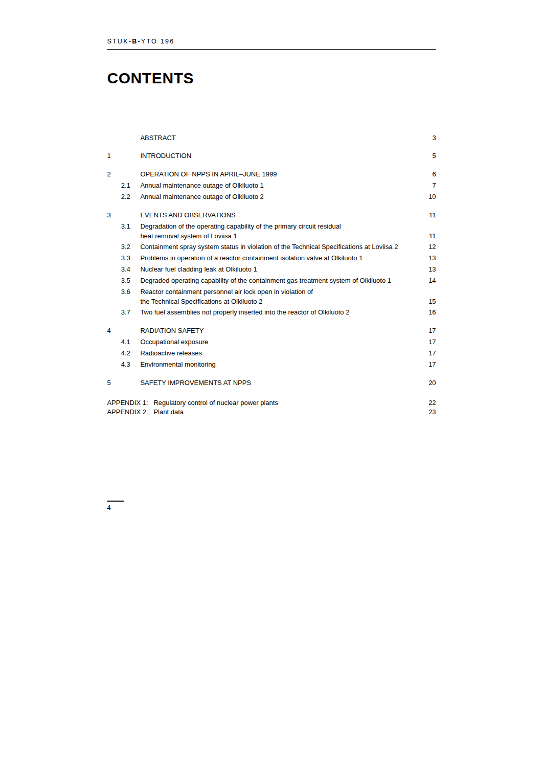STUK-B-YTO 196
CONTENTS
| | | ABSTRACT | 3 |
| 1 | | INTRODUCTION | 5 |
| 2 | | OPERATION OF NPPS IN APRIL–JUNE 1999 | 6 |
| | 2.1 | Annual maintenance outage of Olkiluoto 1 | 7 |
| | 2.2 | Annual maintenance outage of Olkiluoto 2 | 10 |
| 3 | | EVENTS AND OBSERVATIONS | 11 |
| | 3.1 | Degradation of the operating capability of the primary circuit residual | |
| | | heat removal system of Loviisa 1 | 11 |
| | 3.2 | Containment spray system status in violation of the Technical Specifications at Loviisa 2 | 12 |
| | 3.3 | Problems in operation of a reactor containment isolation valve at Olkiluoto 1 | 13 |
| | 3.4 | Nuclear fuel cladding leak at Olkiluoto 1 | 13 |
| | 3.5 | Degraded operating capability of the containment gas treatment system of Olkiluoto 1 | 14 |
| | 3.6 | Reactor containment personnel air lock open in violation of | |
| | | the Technical Specifications at Olkiluoto 2 | 15 |
| | 3.7 | Two fuel assemblies not properly inserted into the reactor of Olkiluoto 2 | 16 |
| 4 | | RADIATION SAFETY | 17 |
| | 4.1 | Occupational exposure | 17 |
| | 4.2 | Radioactive releases | 17 |
| | 4.3 | Environmental monitoring | 17 |
| 5 | | SAFETY IMPROVEMENTS AT NPPS | 20 |
APPENDIX 1: Regulatory control of nuclear power plants 22
APPENDIX 2: Plant data 23
4